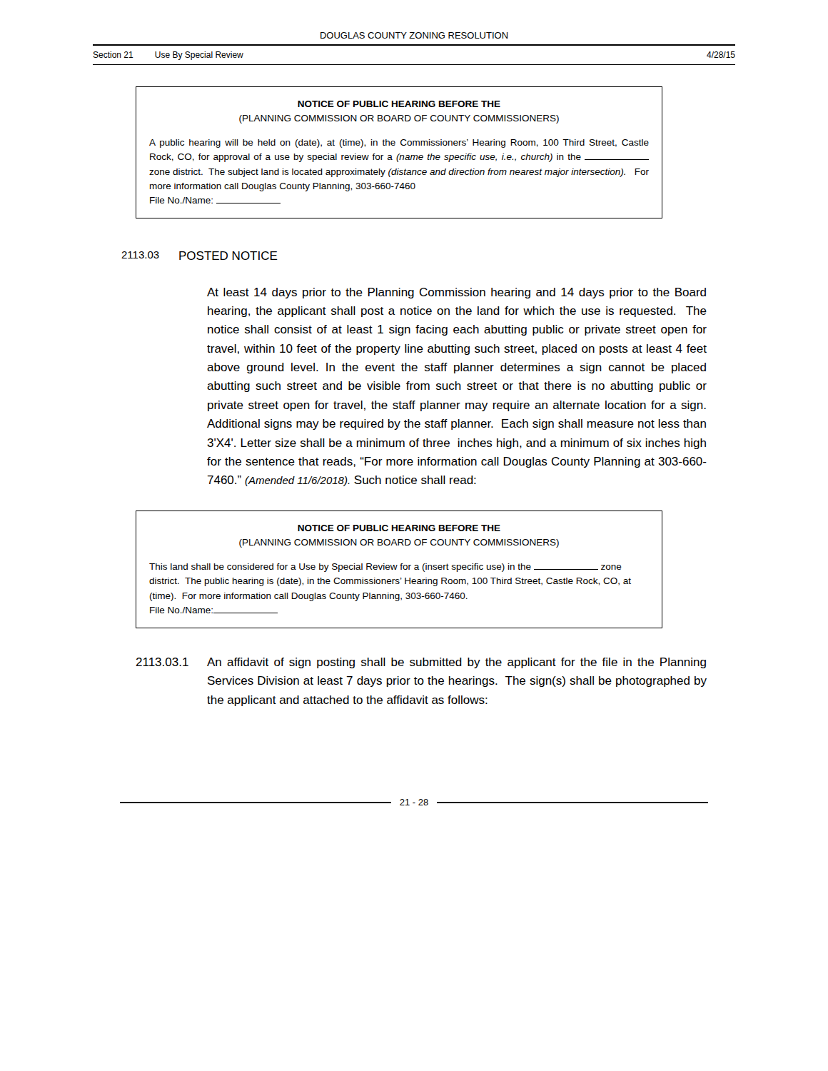DOUGLAS COUNTY ZONING RESOLUTION
Section 21 Use By Special Review
4/28/15
NOTICE OF PUBLIC HEARING BEFORE THE
(PLANNING COMMISSION OR BOARD OF COUNTY COMMISSIONERS)
A public hearing will be held on (date), at (time), in the Commissioners’ Hearing Room, 100 Third Street, Castle Rock, CO, for approval of a use by special review for a (name the specific use, i.e., church) in the zone district. The subject land is located approximately (distance and direction from nearest major intersection). For more information call Douglas County Planning, 303-660-7460
File No./Name:
2113.03
POSTED NOTICE
At least 14 days prior to the Planning Commission hearing and 14 days prior to the Board hearing, the applicant shall post a notice on the land for which the use is requested. The notice shall consist of at least 1 sign facing each abutting public or private street open for travel, within 10 feet of the property line abutting such street, placed on posts at least 4 feet above ground level. In the event the staff planner determines a sign cannot be placed abutting such street and be visible from such street or that there is no abutting public or private street open for travel, the staff planner may require an alternate location for a sign. Additional signs may be required by the staff planner. Each sign shall measure not less than 3'X4'. Letter size shall be a minimum of three inches high, and a minimum of six inches high for the sentence that reads, “For more information call Douglas County Planning at 303-660-7460.” (Amended 11/6/2018). Such notice shall read:
NOTICE OF PUBLIC HEARING BEFORE THE
(PLANNING COMMISSION OR BOARD OF COUNTY COMMISSIONERS)
This land shall be considered for a Use by Special Review for a (insert specific use) in the zone district. The public hearing is (date), in the Commissioners’ Hearing Room, 100 Third Street, Castle Rock, CO, at (time). For more information call Douglas County Planning, 303-660-7460.
File No./Name:
2113.03.1
An affidavit of sign posting shall be submitted by the applicant for the file in the Planning Services Division at least 7 days prior to the hearings. The sign(s) shall be photographed by the applicant and attached to the affidavit as follows:
21 - 28